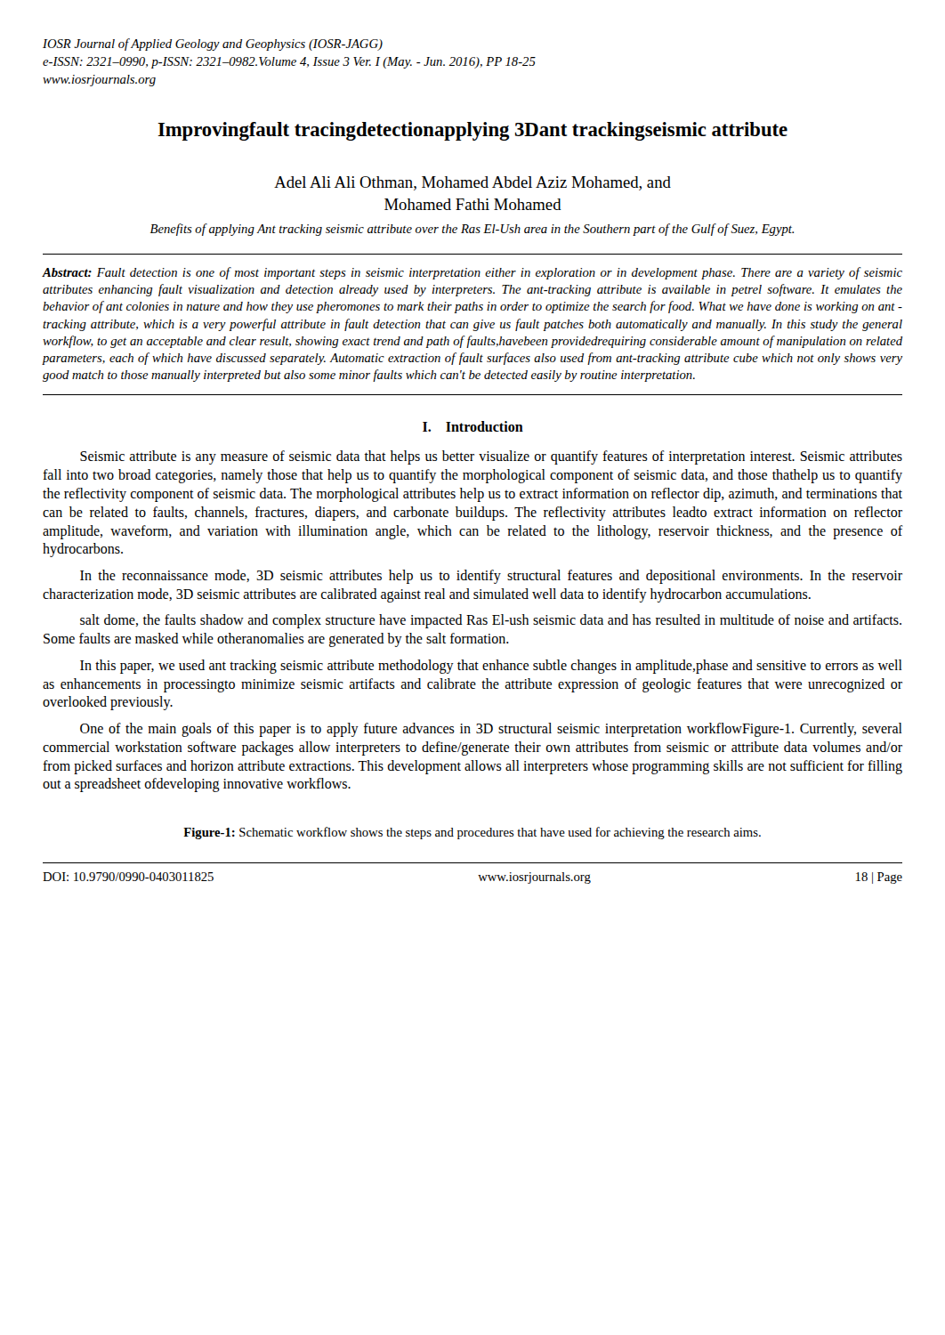IOSR Journal of Applied Geology and Geophysics (IOSR-JAGG)
e-ISSN: 2321–0990, p-ISSN: 2321–0982.Volume 4, Issue 3 Ver. I (May. - Jun. 2016), PP 18-25
www.iosrjournals.org
Improvingfault tracingdetectionapplying 3Dant trackingseismic attribute
Adel Ali Ali Othman, Mohamed Abdel Aziz Mohamed, and
Mohamed Fathi Mohamed
Benefits of applying Ant tracking seismic attribute over the Ras El-Ush area in the Southern part of the Gulf of Suez, Egypt.
Abstract: Fault detection is one of most important steps in seismic interpretation either in exploration or in development phase. There are a variety of seismic attributes enhancing fault visualization and detection already used by interpreters. The ant-tracking attribute is available in petrel software. It emulates the behavior of ant colonies in nature and how they use pheromones to mark their paths in order to optimize the search for food. What we have done is working on ant -tracking attribute, which is a very powerful attribute in fault detection that can give us fault patches both automatically and manually. In this study the general workflow, to get an acceptable and clear result, showing exact trend and path of faults,havebeen providedrequiring considerable amount of manipulation on related parameters, each of which have discussed separately. Automatic extraction of fault surfaces also used from ant-tracking attribute cube which not only shows very good match to those manually interpreted but also some minor faults which can't be detected easily by routine interpretation.
I. Introduction
Seismic attribute is any measure of seismic data that helps us better visualize or quantify features of interpretation interest. Seismic attributes fall into two broad categories, namely those that help us to quantify the morphological component of seismic data, and those thathelp us to quantify the reflectivity component of seismic data. The morphological attributes help us to extract information on reflector dip, azimuth, and terminations that can be related to faults, channels, fractures, diapers, and carbonate buildups. The reflectivity attributes leadto extract information on reflector amplitude, waveform, and variation with illumination angle, which can be related to the lithology, reservoir thickness, and the presence of hydrocarbons.
In the reconnaissance mode, 3D seismic attributes help us to identify structural features and depositional environments. In the reservoir characterization mode, 3D seismic attributes are calibrated against real and simulated well data to identify hydrocarbon accumulations.
salt dome, the faults shadow and complex structure have impacted Ras El-ush seismic data and has resulted in multitude of noise and artifacts. Some faults are masked while otheranomalies are generated by the salt formation.
In this paper, we used ant tracking seismic attribute methodology that enhance subtle changes in amplitude,phase and sensitive to errors as well as enhancements in processingto minimize seismic artifacts and calibrate the attribute expression of geologic features that were unrecognized or overlooked previously.
One of the main goals of this paper is to apply future advances in 3D structural seismic interpretation workflowFigure-1. Currently, several commercial workstation software packages allow interpreters to define/generate their own attributes from seismic or attribute data volumes and/or from picked surfaces and horizon attribute extractions. This development allows all interpreters whose programming skills are not sufficient for filling out a spreadsheet ofdeveloping innovative workflows.
Figure-1: Schematic workflow shows the steps and procedures that have used for achieving the research aims.
DOI: 10.9790/0990-0403011825 www.iosrjournals.org 18 | Page